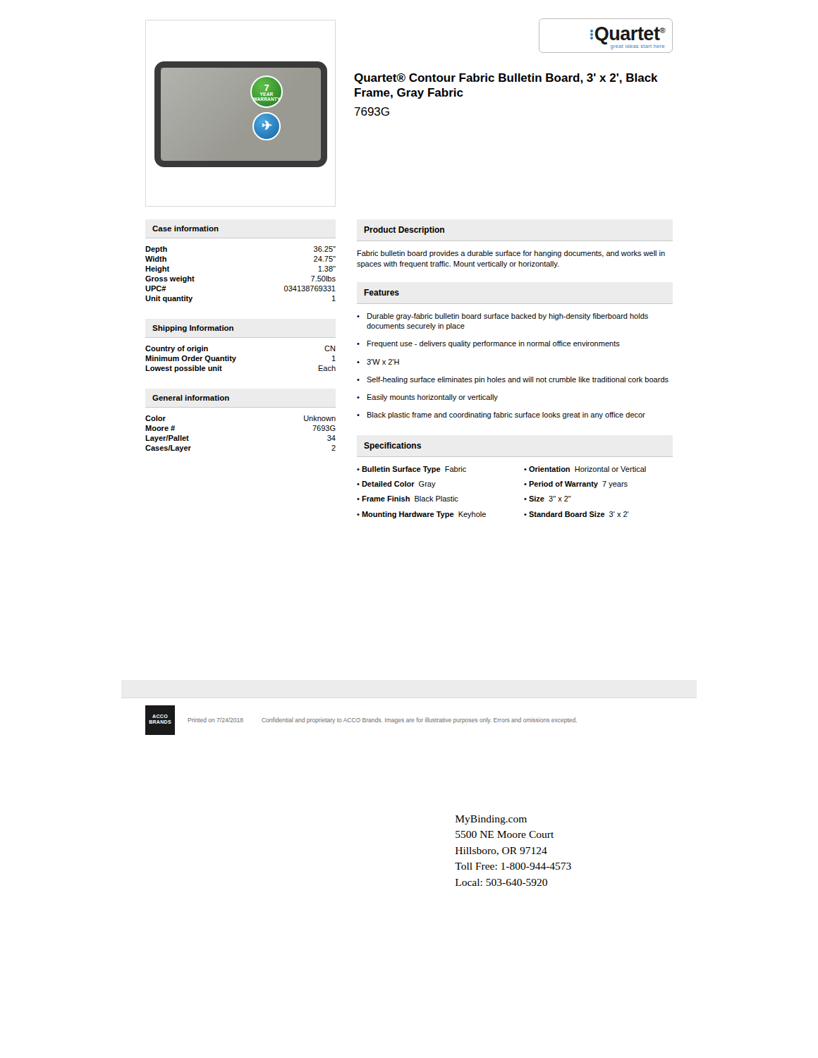Quartet®
great ideas start here
7 YEAR WARRANTY
✈
Quartet® Contour Fabric Bulletin Board, 3' x 2', Black Frame, Gray Fabric
7693G
Case information
| Depth | 36.25" |
| Width | 24.75" |
| Height | 1.38" |
| Gross weight | 7.50lbs |
| UPC# | 034138769331 |
| Unit quantity | 1 |
Shipping Information
| Country of origin | CN |
| Minimum Order Quantity | 1 |
| Lowest possible unit | Each |
General information
| Color | Unknown |
| Moore # | 7693G |
| Layer/Pallet | 34 |
| Cases/Layer | 2 |
Product Description
Fabric bulletin board provides a durable surface for hanging documents, and works well in spaces with frequent traffic. Mount vertically or horizontally.
Features
Durable gray-fabric bulletin board surface backed by high-density fiberboard holds documents securely in place
Frequent use - delivers quality performance in normal office environments
3'W x 2'H
Self-healing surface eliminates pin holes and will not crumble like traditional cork boards
Easily mounts horizontally or vertically
Black plastic frame and coordinating fabric surface looks great in any office decor
Specifications
• Bulletin Surface Type Fabric
• Detailed Color Gray
• Frame Finish Black Plastic
• Mounting Hardware Type Keyhole
• Orientation Horizontal or Vertical
• Period of Warranty 7 years
• Size 3" x 2"
• Standard Board Size 3' x 2'
MyBinding.com
5500 NE Moore Court
Hillsboro, OR 97124
Toll Free: 1-800-944-4573
Local: 503-640-5920
ACCO
BRANDS
Printed on 7/24/2018
Confidential and proprietary to ACCO Brands. Images are for illustrative purposes only. Errors and omissions excepted.